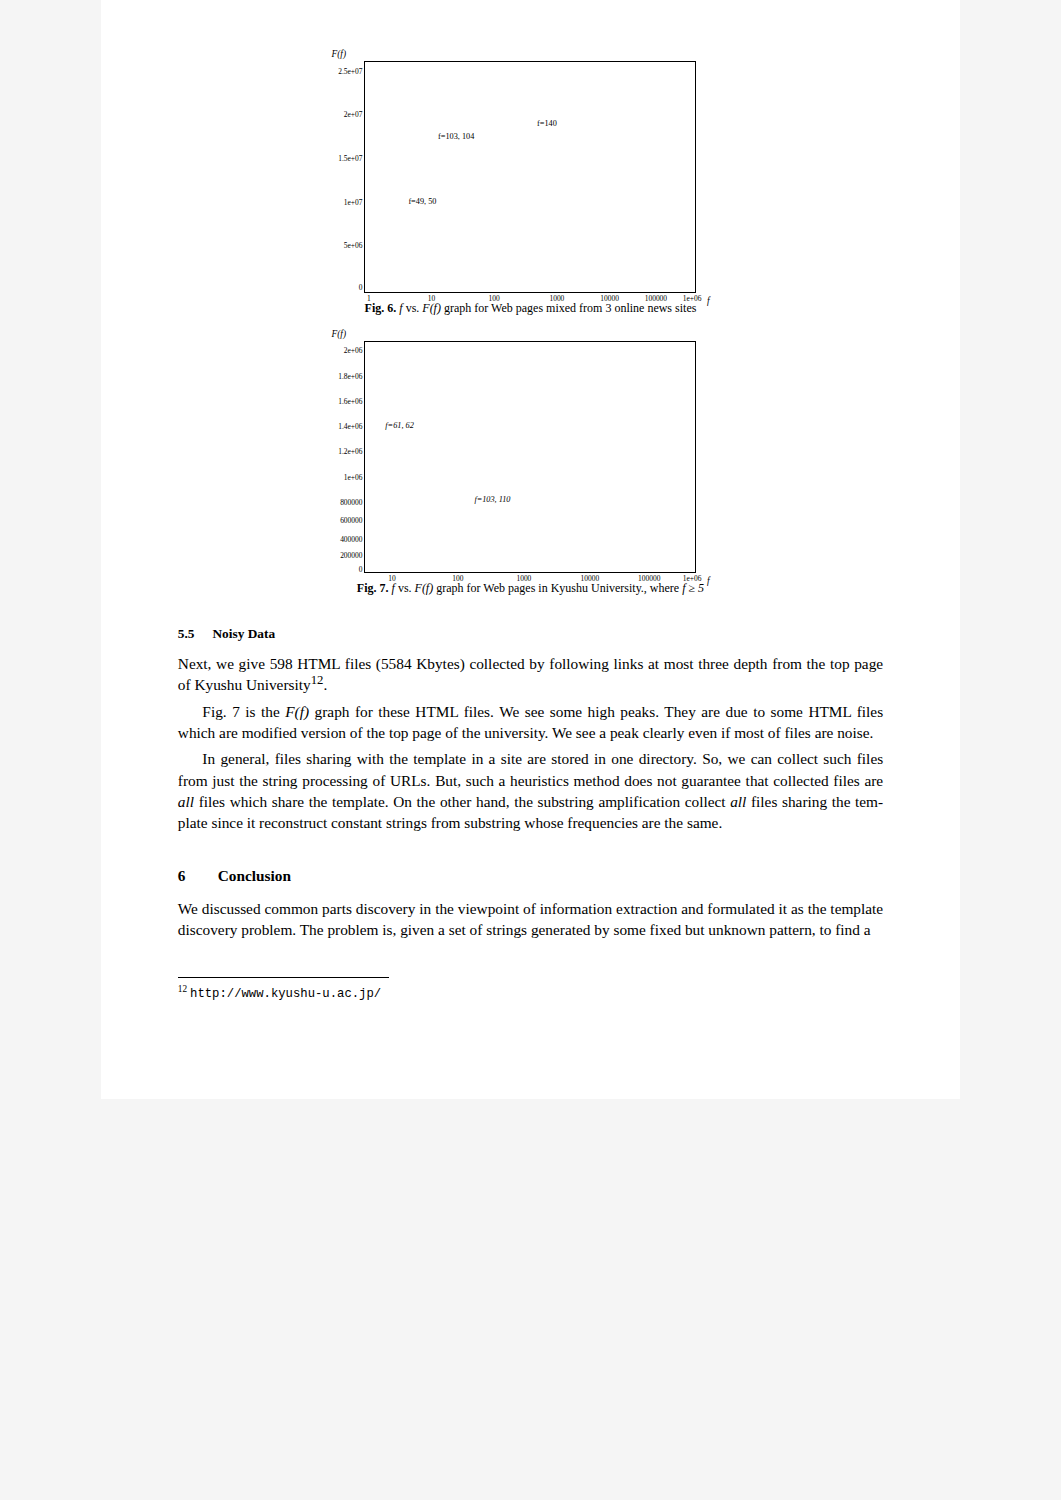F(f) f 2.5e+07 2e+07 1.5e+07 1e+07 5e+06 0 1 10 100 1000 10000 100000 1e+06 f=103, 104 f=140 f=49, 50
Fig. 6. f vs. F(f) graph for Web pages mixed from 3 online news sites
F(f) f 2e+06 1.8e+06 1.6e+06 1.4e+06 1.2e+06 1e+06 800000 600000 400000 200000 0 10 100 1000 10000 100000 1e+06 f=61, 62 f=103, 110
Fig. 7. f vs. F(f) graph for Web pages in Kyushu University., where f ≥ 5
5.5 Noisy Data
Next, we give 598 HTML files (5584 Kbytes) collected by following links at most three depth from the top page of Kyushu University12.
Fig. 7 is the F(f) graph for these HTML files. We see some high peaks. They are due to some HTML files which are modified version of the top page of the university. We see a peak clearly even if most of files are noise.
In general, files sharing with the template in a site are stored in one directory. So, we can collect such files from just the string processing of URLs. But, such a heuristics method does not guarantee that collected files are all files which share the template. On the other hand, the substring amplification collect all files sharing the template since it reconstruct constant strings from substring whose frequencies are the same.
6 Conclusion
We discussed common parts discovery in the viewpoint of information extraction and formulated it as the template discovery problem. The problem is, given a set of strings generated by some fixed but unknown pattern, to find a
12 http://www.kyushu-u.ac.jp/